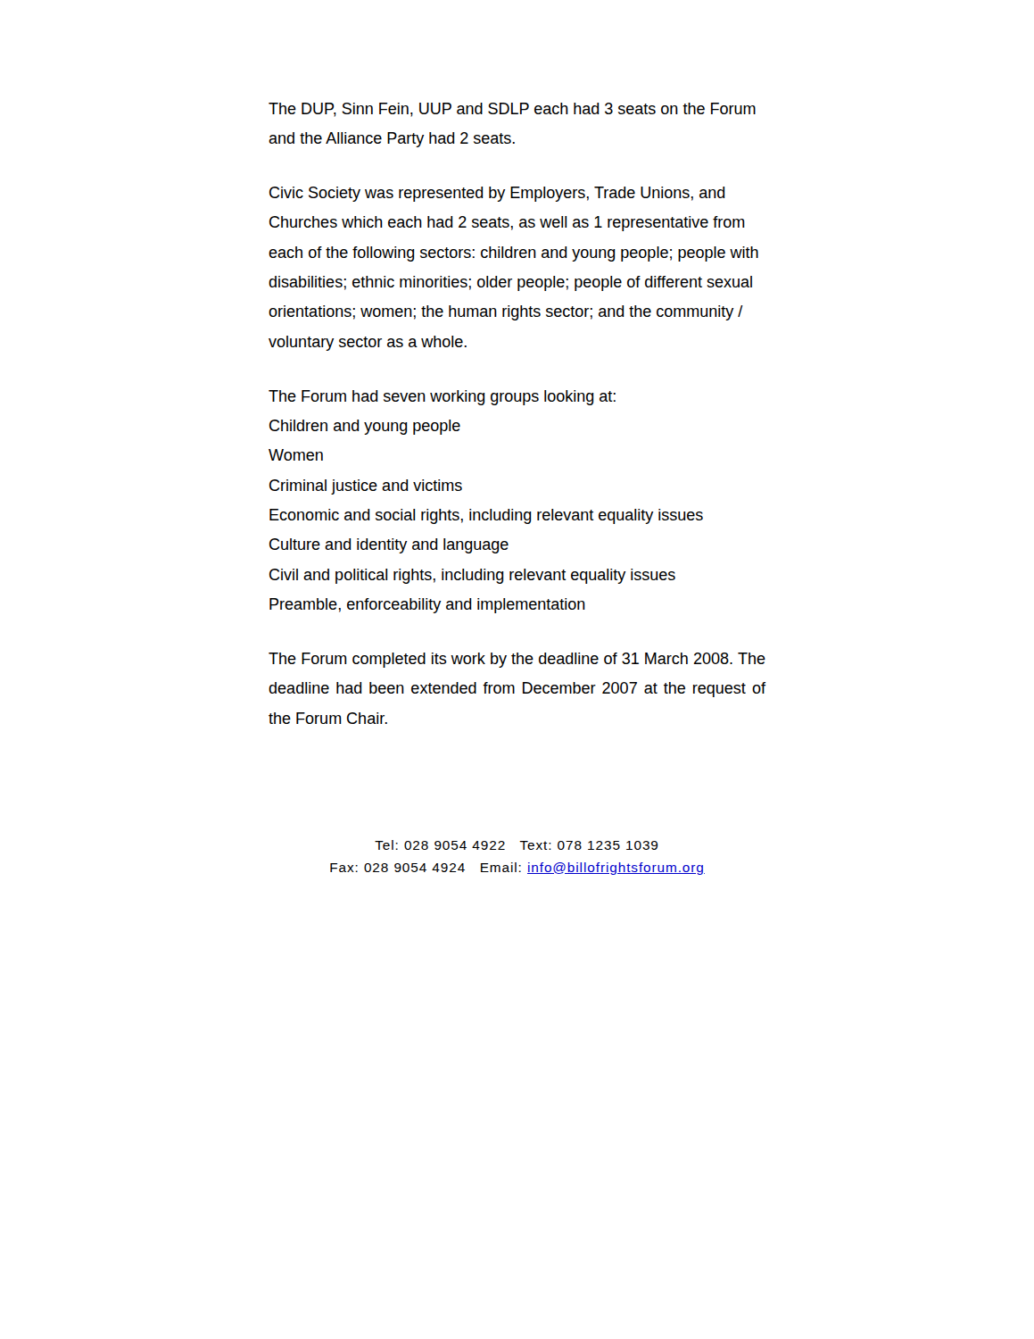The DUP, Sinn Fein, UUP and SDLP each had 3 seats on the Forum and the Alliance Party had 2 seats.
Civic Society was represented by Employers, Trade Unions, and Churches which each had 2 seats, as well as 1 representative from each of the following sectors: children and young people; people with disabilities; ethnic minorities; older people; people of different sexual orientations; women; the human rights sector; and the community / voluntary sector as a whole.
The Forum had seven working groups looking at:
Children and young people
Women
Criminal justice and victims
Economic and social rights, including relevant equality issues
Culture and identity and language
Civil and political rights, including relevant equality issues
Preamble, enforceability and implementation
The Forum completed its work by the deadline of 31 March 2008. The deadline had been extended from December 2007 at the request of the Forum Chair.
Tel: 028 9054 4922 Text: 078 1235 1039
Fax: 028 9054 4924 Email: info@billofrightsforum.org